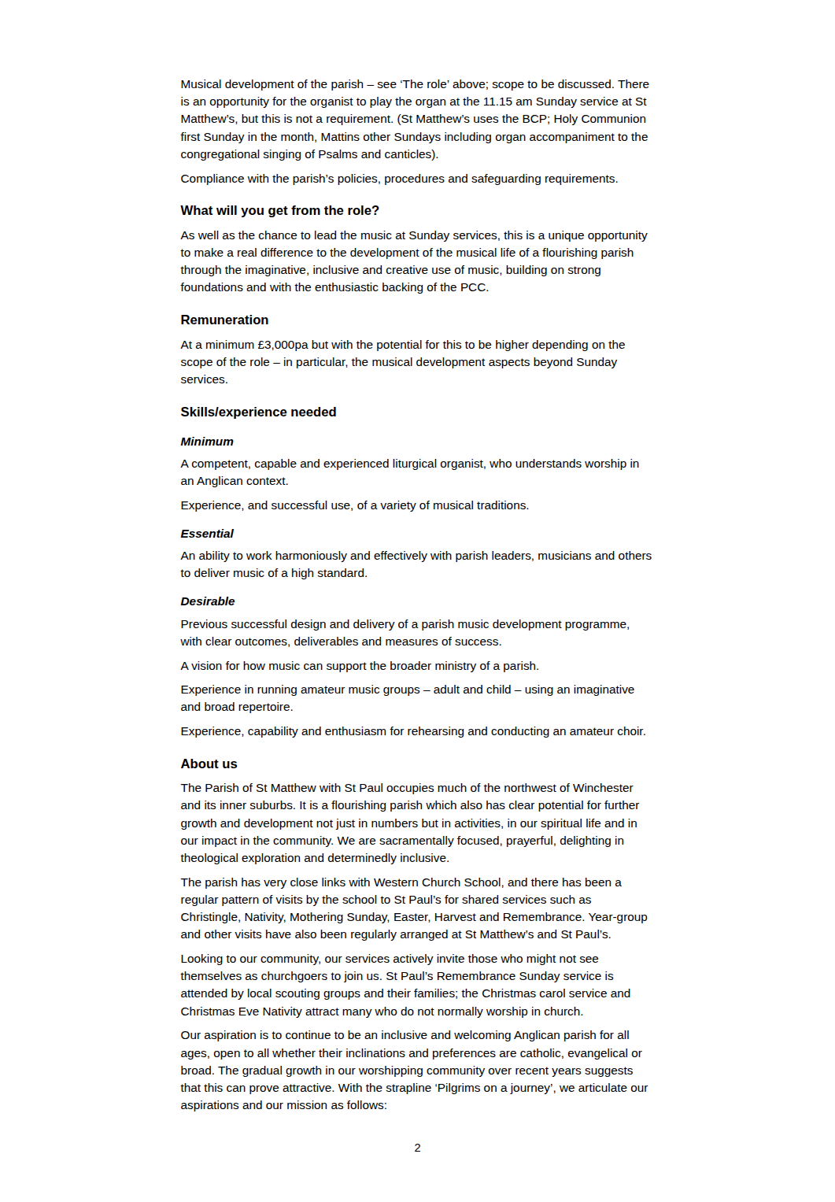Musical development of the parish – see ‘The role’ above; scope to be discussed. There is an opportunity for the organist to play the organ at the 11.15 am Sunday service at St Matthew’s, but this is not a requirement. (St Matthew’s uses the BCP; Holy Communion first Sunday in the month, Mattins other Sundays including organ accompaniment to the congregational singing of Psalms and canticles).
Compliance with the parish’s policies, procedures and safeguarding requirements.
What will you get from the role?
As well as the chance to lead the music at Sunday services, this is a unique opportunity to make a real difference to the development of the musical life of a flourishing parish through the imaginative, inclusive and creative use of music, building on strong foundations and with the enthusiastic backing of the PCC.
Remuneration
At a minimum £3,000pa but with the potential for this to be higher depending on the scope of the role – in particular, the musical development aspects beyond Sunday services.
Skills/experience needed
Minimum
A competent, capable and experienced liturgical organist, who understands worship in an Anglican context.
Experience, and successful use, of a variety of musical traditions.
Essential
An ability to work harmoniously and effectively with parish leaders, musicians and others to deliver music of a high standard.
Desirable
Previous successful design and delivery of a parish music development programme, with clear outcomes, deliverables and measures of success.
A vision for how music can support the broader ministry of a parish.
Experience in running amateur music groups – adult and child – using an imaginative and broad repertoire.
Experience, capability and enthusiasm for rehearsing and conducting an amateur choir.
About us
The Parish of St Matthew with St Paul occupies much of the northwest of Winchester and its inner suburbs. It is a flourishing parish which also has clear potential for further growth and development not just in numbers but in activities, in our spiritual life and in our impact in the community. We are sacramentally focused, prayerful, delighting in theological exploration and determinedly inclusive.
The parish has very close links with Western Church School, and there has been a regular pattern of visits by the school to St Paul’s for shared services such as Christingle, Nativity, Mothering Sunday, Easter, Harvest and Remembrance. Year-group and other visits have also been regularly arranged at St Matthew’s and St Paul’s.
Looking to our community, our services actively invite those who might not see themselves as churchgoers to join us. St Paul’s Remembrance Sunday service is attended by local scouting groups and their families; the Christmas carol service and Christmas Eve Nativity attract many who do not normally worship in church.
Our aspiration is to continue to be an inclusive and welcoming Anglican parish for all ages, open to all whether their inclinations and preferences are catholic, evangelical or broad. The gradual growth in our worshipping community over recent years suggests that this can prove attractive. With the strapline ‘Pilgrims on a journey’, we articulate our aspirations and our mission as follows:
2